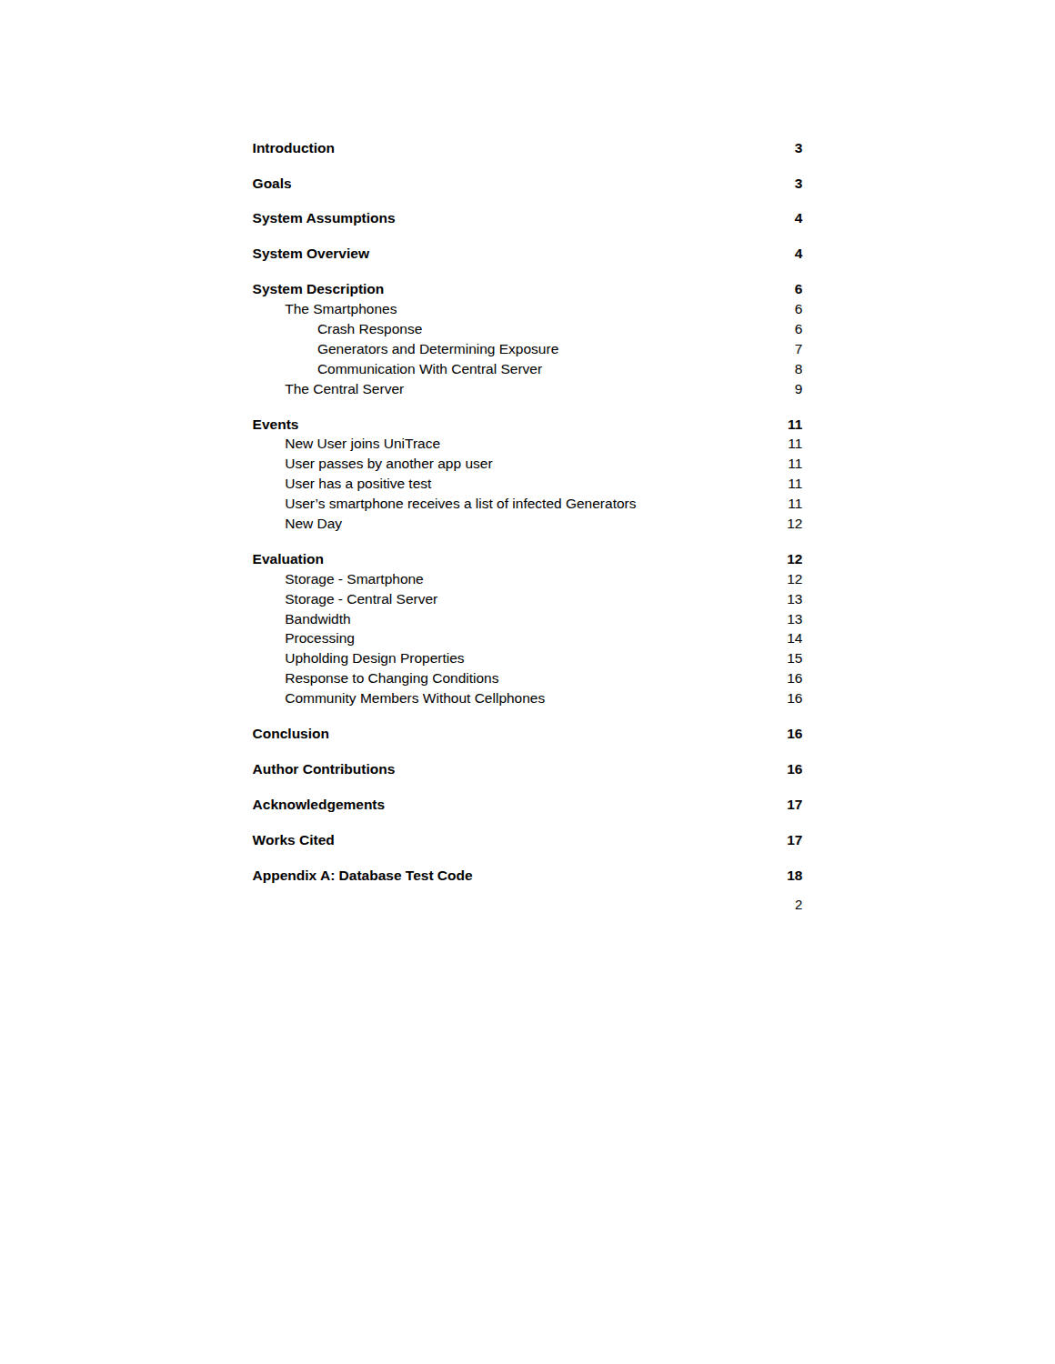Introduction 3
Goals 3
System Assumptions 4
System Overview 4
System Description 6
The Smartphones 6
Crash Response 6
Generators and Determining Exposure 7
Communication With Central Server 8
The Central Server 9
Events 11
New User joins UniTrace 11
User passes by another app user 11
User has a positive test 11
User’s smartphone receives a list of infected Generators 11
New Day 12
Evaluation 12
Storage - Smartphone 12
Storage - Central Server 13
Bandwidth 13
Processing 14
Upholding Design Properties 15
Response to Changing Conditions 16
Community Members Without Cellphones 16
Conclusion 16
Author Contributions 16
Acknowledgements 17
Works Cited 17
Appendix A: Database Test Code 18
2